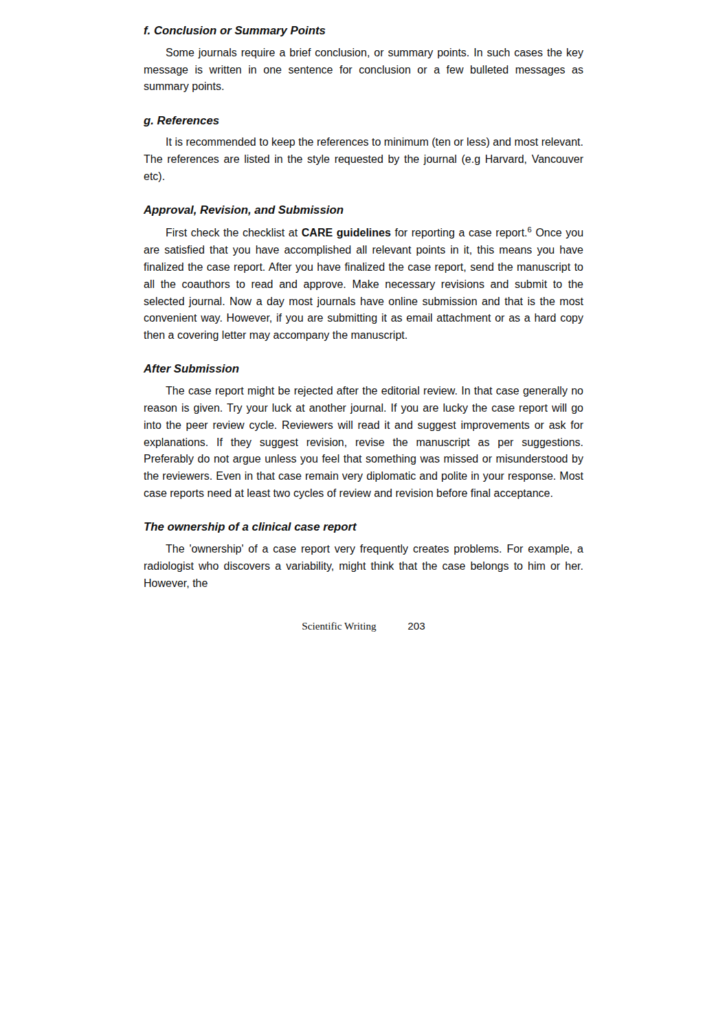f. Conclusion or Summary Points
Some journals require a brief conclusion, or summary points. In such cases the key message is written in one sentence for conclusion or a few bulleted messages as summary points.
g. References
It is recommended to keep the references to minimum (ten or less) and most relevant. The references are listed in the style requested by the journal (e.g Harvard, Vancouver etc).
Approval, Revision, and Submission
First check the checklist at CARE guidelines for reporting a case report.6 Once you are satisfied that you have accomplished all relevant points in it, this means you have finalized the case report. After you have finalized the case report, send the manuscript to all the coauthors to read and approve. Make necessary revisions and submit to the selected journal. Now a day most journals have online submission and that is the most convenient way. However, if you are submitting it as email attachment or as a hard copy then a covering letter may accompany the manuscript.
After Submission
The case report might be rejected after the editorial review. In that case generally no reason is given. Try your luck at another journal. If you are lucky the case report will go into the peer review cycle. Reviewers will read it and suggest improvements or ask for explanations. If they suggest revision, revise the manuscript as per suggestions. Preferably do not argue unless you feel that something was missed or misunderstood by the reviewers. Even in that case remain very diplomatic and polite in your response. Most case reports need at least two cycles of review and revision before final acceptance.
The ownership of a clinical case report
The 'ownership' of a case report very frequently creates problems. For example, a radiologist who discovers a variability, might think that the case belongs to him or her. However, the
Scientific Writing 203